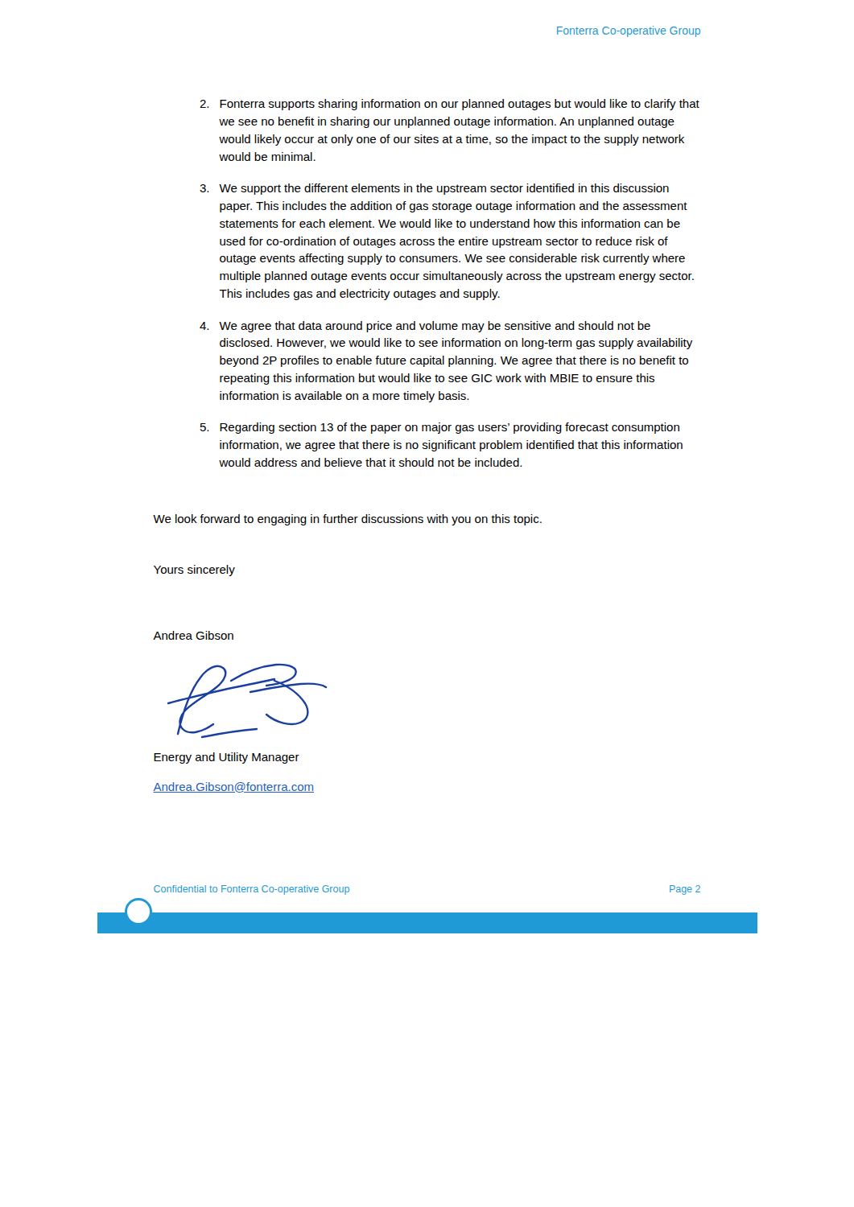Fonterra Co-operative Group
2. Fonterra supports sharing information on our planned outages but would like to clarify that we see no benefit in sharing our unplanned outage information. An unplanned outage would likely occur at only one of our sites at a time, so the impact to the supply network would be minimal.
3. We support the different elements in the upstream sector identified in this discussion paper. This includes the addition of gas storage outage information and the assessment statements for each element. We would like to understand how this information can be used for co-ordination of outages across the entire upstream sector to reduce risk of outage events affecting supply to consumers. We see considerable risk currently where multiple planned outage events occur simultaneously across the upstream energy sector. This includes gas and electricity outages and supply.
4. We agree that data around price and volume may be sensitive and should not be disclosed. However, we would like to see information on long-term gas supply availability beyond 2P profiles to enable future capital planning. We agree that there is no benefit to repeating this information but would like to see GIC work with MBIE to ensure this information is available on a more timely basis.
5. Regarding section 13 of the paper on major gas users’ providing forecast consumption information, we agree that there is no significant problem identified that this information would address and believe that it should not be included.
We look forward to engaging in further discussions with you on this topic.
Yours sincerely
Andrea Gibson
Energy and Utility Manager
Andrea.Gibson@fonterra.com
Confidential to Fonterra Co-operative Group Page 2